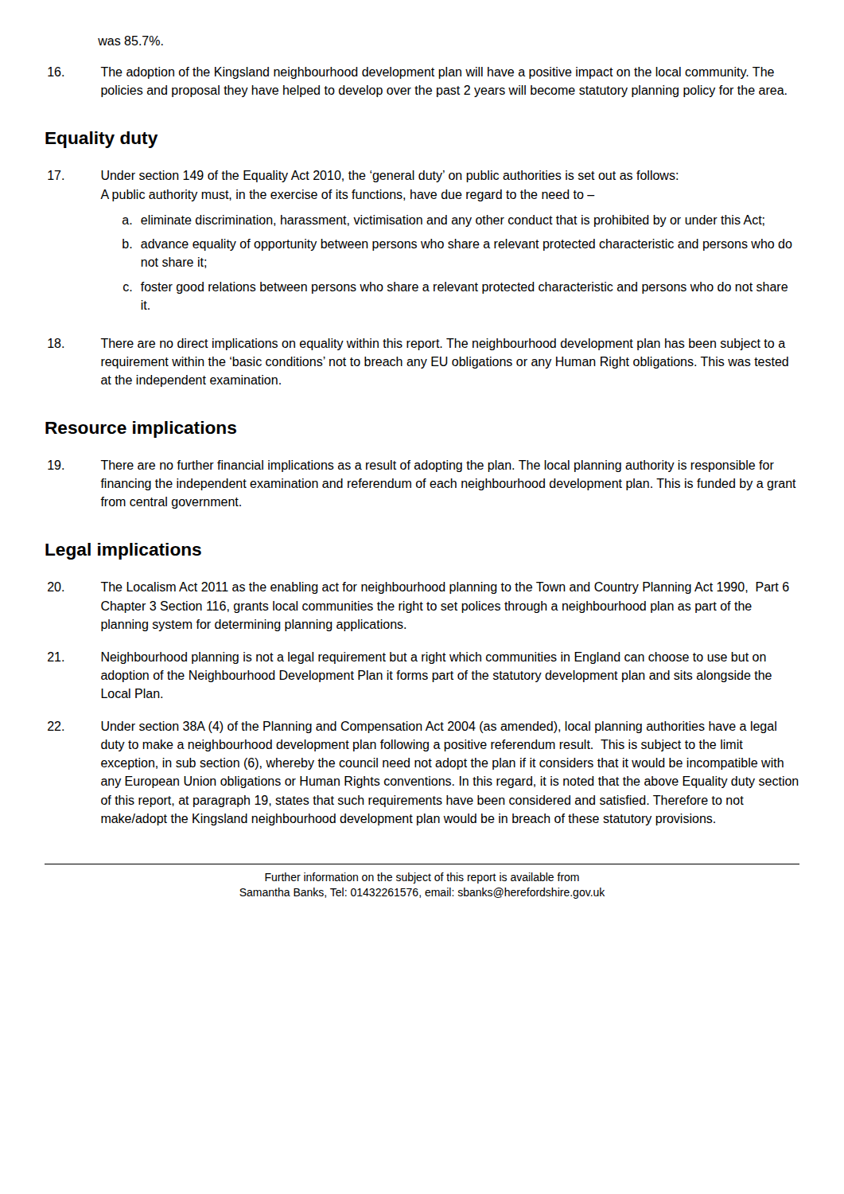was 85.7%.
16.
The adoption of the Kingsland neighbourhood development plan will have a positive impact on the local community. The policies and proposal they have helped to develop over the past 2 years will become statutory planning policy for the area.
Equality duty
17.
Under section 149 of the Equality Act 2010, the ‘general duty’ on public authorities is set out as follows:
A public authority must, in the exercise of its functions, have due regard to the need to –
eliminate discrimination, harassment, victimisation and any other conduct that is prohibited by or under this Act;
advance equality of opportunity between persons who share a relevant protected characteristic and persons who do not share it;
foster good relations between persons who share a relevant protected characteristic and persons who do not share it.
18.
There are no direct implications on equality within this report. The neighbourhood development plan has been subject to a requirement within the ‘basic conditions’ not to breach any EU obligations or any Human Right obligations. This was tested at the independent examination.
Resource implications
19.
There are no further financial implications as a result of adopting the plan. The local planning authority is responsible for financing the independent examination and referendum of each neighbourhood development plan. This is funded by a grant from central government.
Legal implications
20.
The Localism Act 2011 as the enabling act for neighbourhood planning to the Town and Country Planning Act 1990, Part 6 Chapter 3 Section 116, grants local communities the right to set polices through a neighbourhood plan as part of the planning system for determining planning applications.
21.
Neighbourhood planning is not a legal requirement but a right which communities in England can choose to use but on adoption of the Neighbourhood Development Plan it forms part of the statutory development plan and sits alongside the Local Plan.
22.
Under section 38A (4) of the Planning and Compensation Act 2004 (as amended), local planning authorities have a legal duty to make a neighbourhood development plan following a positive referendum result. This is subject to the limit exception, in sub section (6), whereby the council need not adopt the plan if it considers that it would be incompatible with any European Union obligations or Human Rights conventions. In this regard, it is noted that the above Equality duty section of this report, at paragraph 19, states that such requirements have been considered and satisfied. Therefore to not make/adopt the Kingsland neighbourhood development plan would be in breach of these statutory provisions.
Further information on the subject of this report is available from
Samantha Banks, Tel: 01432261576, email: sbanks@herefordshire.gov.uk